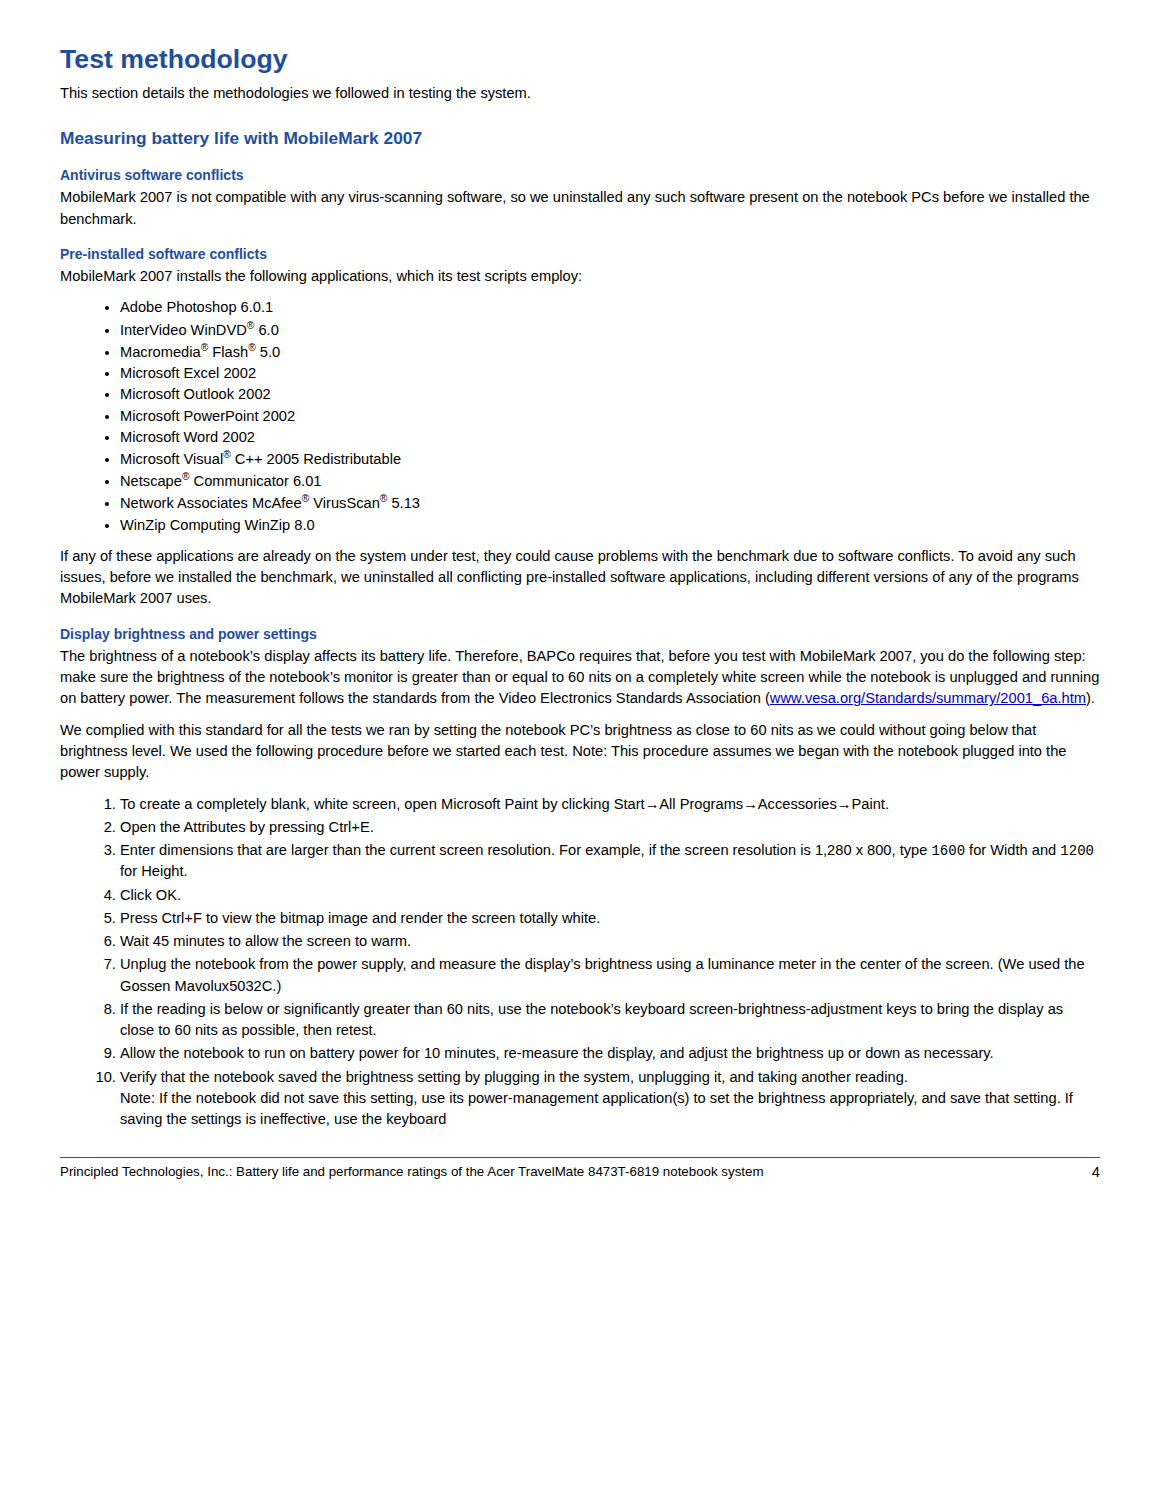Test methodology
This section details the methodologies we followed in testing the system.
Measuring battery life with MobileMark 2007
Antivirus software conflicts
MobileMark 2007 is not compatible with any virus-scanning software, so we uninstalled any such software present on the notebook PCs before we installed the benchmark.
Pre-installed software conflicts
MobileMark 2007 installs the following applications, which its test scripts employ:
Adobe Photoshop 6.0.1
InterVideo WinDVD® 6.0
Macromedia® Flash® 5.0
Microsoft Excel 2002
Microsoft Outlook 2002
Microsoft PowerPoint 2002
Microsoft Word 2002
Microsoft Visual® C++ 2005 Redistributable
Netscape® Communicator 6.01
Network Associates McAfee® VirusScan® 5.13
WinZip Computing WinZip 8.0
If any of these applications are already on the system under test, they could cause problems with the benchmark due to software conflicts. To avoid any such issues, before we installed the benchmark, we uninstalled all conflicting pre-installed software applications, including different versions of any of the programs MobileMark 2007 uses.
Display brightness and power settings
The brightness of a notebook’s display affects its battery life. Therefore, BAPCo requires that, before you test with MobileMark 2007, you do the following step: make sure the brightness of the notebook’s monitor is greater than or equal to 60 nits on a completely white screen while the notebook is unplugged and running on battery power. The measurement follows the standards from the Video Electronics Standards Association (www.vesa.org/Standards/summary/2001_6a.htm).
We complied with this standard for all the tests we ran by setting the notebook PC’s brightness as close to 60 nits as we could without going below that brightness level. We used the following procedure before we started each test. Note: This procedure assumes we began with the notebook plugged into the power supply.
To create a completely blank, white screen, open Microsoft Paint by clicking Start→All Programs→Accessories→Paint.
Open the Attributes by pressing Ctrl+E.
Enter dimensions that are larger than the current screen resolution. For example, if the screen resolution is 1,280 x 800, type 1600 for Width and 1200 for Height.
Click OK.
Press Ctrl+F to view the bitmap image and render the screen totally white.
Wait 45 minutes to allow the screen to warm.
Unplug the notebook from the power supply, and measure the display’s brightness using a luminance meter in the center of the screen. (We used the Gossen Mavolux5032C.)
If the reading is below or significantly greater than 60 nits, use the notebook’s keyboard screen-brightness-adjustment keys to bring the display as close to 60 nits as possible, then retest.
Allow the notebook to run on battery power for 10 minutes, re-measure the display, and adjust the brightness up or down as necessary.
Verify that the notebook saved the brightness setting by plugging in the system, unplugging it, and taking another reading.
Note: If the notebook did not save this setting, use its power-management application(s) to set the brightness appropriately, and save that setting. If saving the settings is ineffective, use the keyboard
Principled Technologies, Inc.: Battery life and performance ratings of the Acer TravelMate 8473T-6819 notebook system 4